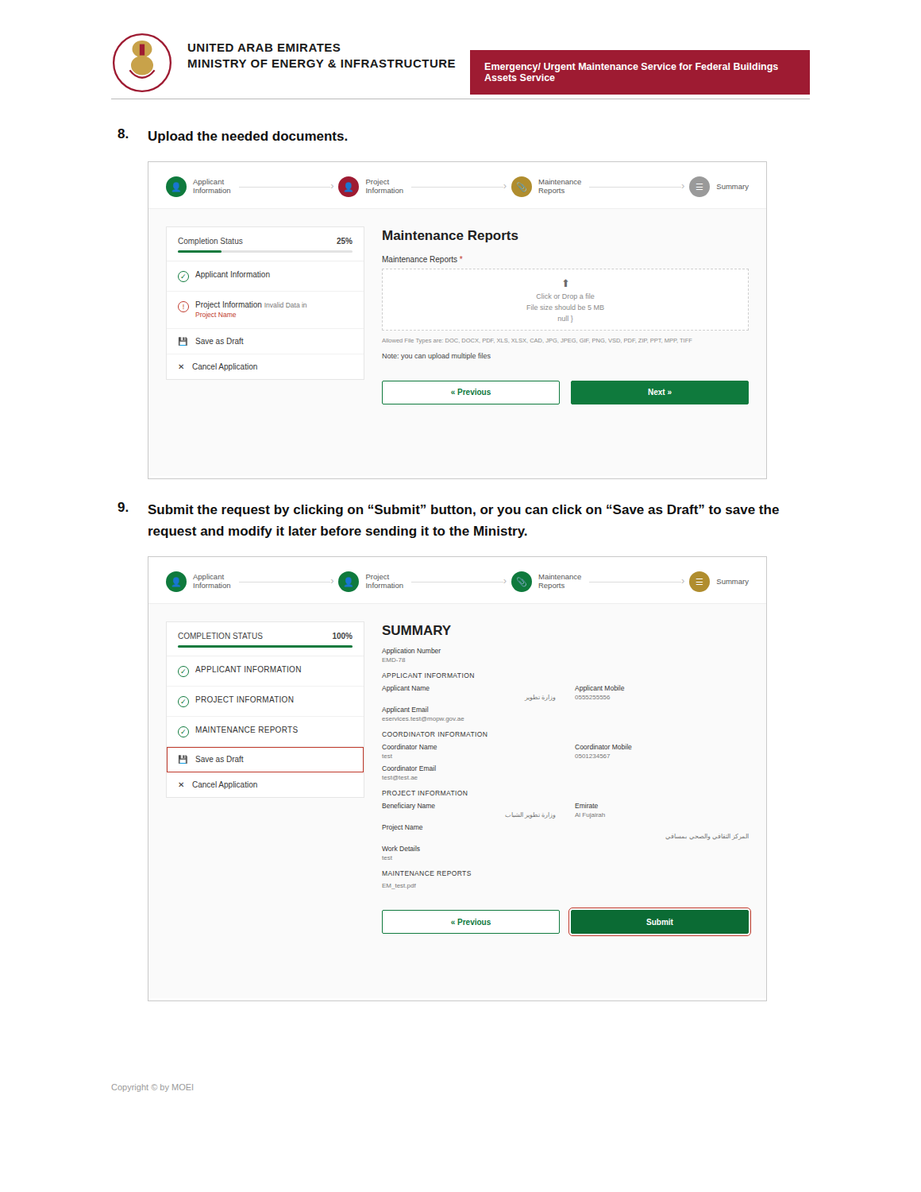UNITED ARAB EMIRATES
MINISTRY OF ENERGY & INFRASTRUCTURE
Emergency/ Urgent Maintenance Service for Federal Buildings Assets Service
Upload the needed documents.
👤Applicant
Information
👤Project
Information
📎Maintenance
Reports
☰Summary
Completion Status 25%
✓Applicant Information
! Project Information Invalid Data in
Project Name
💾Save as Draft
✕Cancel Application
Maintenance Reports
Maintenance Reports *
⬆
Click or Drop a file
File size should be 5 MB
null }
Allowed File Types are: DOC, DOCX, PDF, XLS, XLSX, CAD, JPG, JPEG, GIF, PNG, VSD, PDF, ZIP, PPT, MPP, TIFF
Note: you can upload multiple files
« Previous
Next »
Submit the request by clicking on “Submit” button, or you can click on “Save as Draft” to save the request and modify it later before sending it to the Ministry.
👤Applicant
Information
👤Project
Information
📎Maintenance
Reports
☰Summary
COMPLETION STATUS 100%
✓Applicant Information
✓Project Information
✓Maintenance Reports
💾Save as Draft
✕Cancel Application
SUMMARY
Application Number
EMD-78
Applicant Information
Applicant Name
وزارة تطوير
Applicant Mobile
0555255556
Applicant Email
eservices.test@mopw.gov.ae
Coordinator Information
Coordinator Name
test
Coordinator Mobile
0501234567
Coordinator Email
test@test.ae
Project Information
Beneficiary Name
وزارة تطوير الشباب
Emirate
Al Fujairah
Project Name
المركز الثقافي والصحي بمسافي
Work Details
test
Maintenance Reports
EM_test.pdf
« Previous
Submit
Copyright © by MOEI